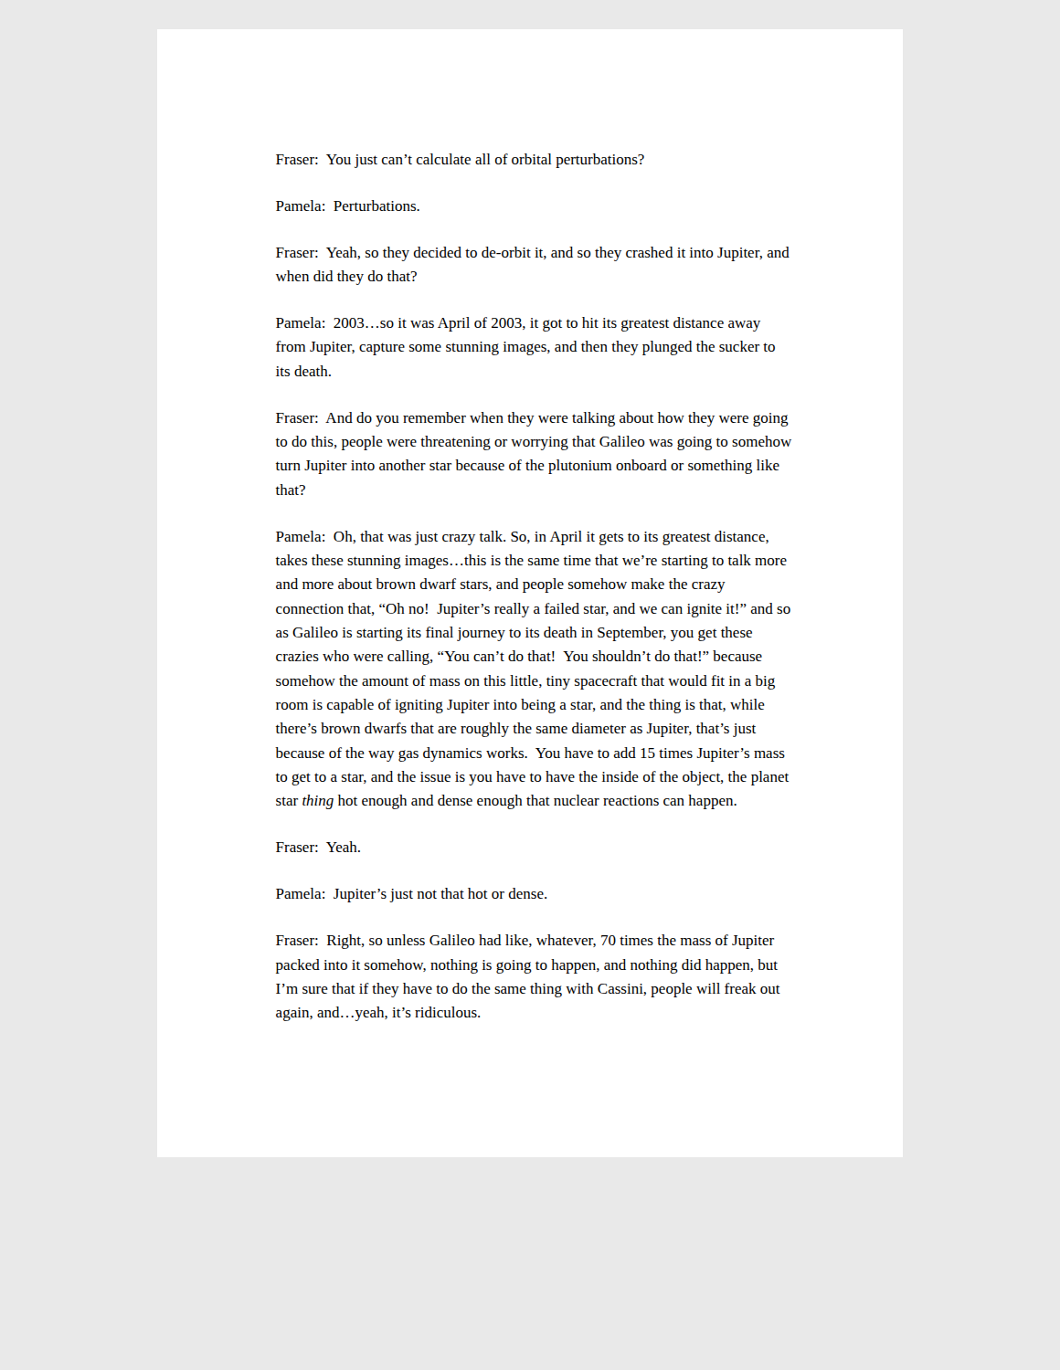Fraser: You just can’t calculate all of orbital perturbations?
Pamela: Perturbations.
Fraser: Yeah, so they decided to de-orbit it, and so they crashed it into Jupiter, and when did they do that?
Pamela: 2003…so it was April of 2003, it got to hit its greatest distance away from Jupiter, capture some stunning images, and then they plunged the sucker to its death.
Fraser: And do you remember when they were talking about how they were going to do this, people were threatening or worrying that Galileo was going to somehow turn Jupiter into another star because of the plutonium onboard or something like that?
Pamela: Oh, that was just crazy talk. So, in April it gets to its greatest distance, takes these stunning images…this is the same time that we’re starting to talk more and more about brown dwarf stars, and people somehow make the crazy connection that, “Oh no! Jupiter’s really a failed star, and we can ignite it!” and so as Galileo is starting its final journey to its death in September, you get these crazies who were calling, “You can’t do that! You shouldn’t do that!” because somehow the amount of mass on this little, tiny spacecraft that would fit in a big room is capable of igniting Jupiter into being a star, and the thing is that, while there’s brown dwarfs that are roughly the same diameter as Jupiter, that’s just because of the way gas dynamics works. You have to add 15 times Jupiter’s mass to get to a star, and the issue is you have to have the inside of the object, the planet star thing hot enough and dense enough that nuclear reactions can happen.
Fraser: Yeah.
Pamela: Jupiter’s just not that hot or dense.
Fraser: Right, so unless Galileo had like, whatever, 70 times the mass of Jupiter packed into it somehow, nothing is going to happen, and nothing did happen, but I’m sure that if they have to do the same thing with Cassini, people will freak out again, and…yeah, it’s ridiculous.